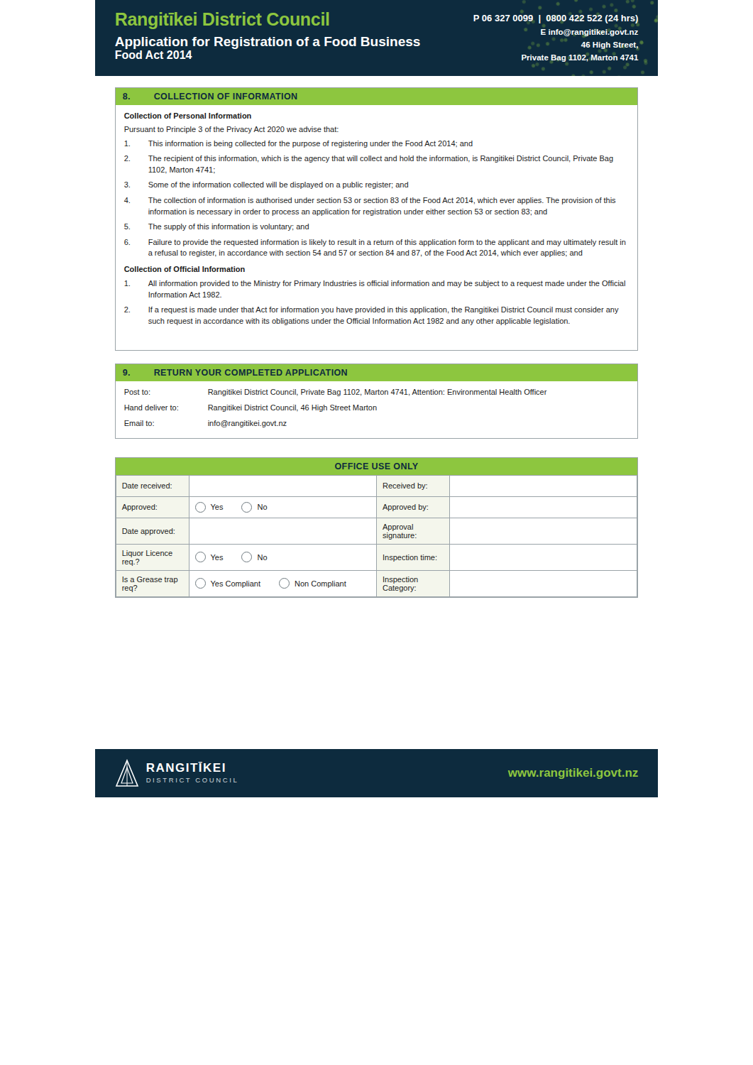Rangitīkei District Council
Application for Registration of a Food Business
Food Act 2014
P 06 327 0099 | 0800 422 522 (24 hrs)
E info@rangitikei.govt.nz
46 High Street,
Private Bag 1102, Marton 4741
8. COLLECTION OF INFORMATION
Collection of Personal Information
Pursuant to Principle 3 of the Privacy Act 2020 we advise that:
This information is being collected for the purpose of registering under the Food Act 2014; and
The recipient of this information, which is the agency that will collect and hold the information, is Rangitikei District Council, Private Bag 1102, Marton 4741;
Some of the information collected will be displayed on a public register; and
The collection of information is authorised under section 53 or section 83 of the Food Act 2014, which ever applies. The provision of this information is necessary in order to process an application for registration under either section 53 or section 83; and
The supply of this information is voluntary; and
Failure to provide the requested information is likely to result in a return of this application form to the applicant and may ultimately result in a refusal to register, in accordance with section 54 and 57 or section 84 and 87, of the Food Act 2014, which ever applies; and
Collection of Official Information
All information provided to the Ministry for Primary Industries is official information and may be subject to a request made under the Official Information Act 1982.
If a request is made under that Act for information you have provided in this application, the Rangitikei District Council must consider any such request in accordance with its obligations under the Official Information Act 1982 and any other applicable legislation.
9. RETURN YOUR COMPLETED APPLICATION
Post to:
Rangitikei District Council, Private Bag 1102, Marton 4741, Attention: Environmental Health Officer
Hand deliver to:
Rangitikei District Council, 46 High Street Marton
Email to:
info@rangitikei.govt.nz
OFFICE USE ONLY
| Date received: | | Received by: | |
| Approved: | Yes No | Approved by: | |
| Date approved: | | Approval signature: | |
| Liquor Licence req.? | Yes No | Inspection time: | |
| Is a Grease trap req? | Yes Compliant Non Compliant | Inspection Category: | |
RANGITĪKEI
DISTRICT COUNCIL
www.rangitikei.govt.nz